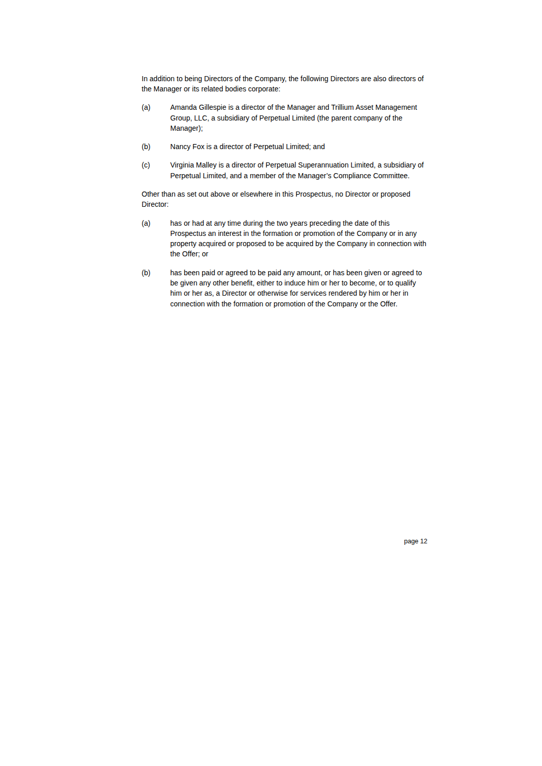In addition to being Directors of the Company, the following Directors are also directors of the Manager or its related bodies corporate:
(a)
Amanda Gillespie is a director of the Manager and Trillium Asset Management Group, LLC, a subsidiary of Perpetual Limited (the parent company of the Manager);
(b)
Nancy Fox is a director of Perpetual Limited; and
(c)
Virginia Malley is a director of Perpetual Superannuation Limited, a subsidiary of Perpetual Limited, and a member of the Manager’s Compliance Committee.
Other than as set out above or elsewhere in this Prospectus, no Director or proposed Director:
(a)
has or had at any time during the two years preceding the date of this Prospectus an interest in the formation or promotion of the Company or in any property acquired or proposed to be acquired by the Company in connection with the Offer; or
(b)
has been paid or agreed to be paid any amount, or has been given or agreed to be given any other benefit, either to induce him or her to become, or to qualify him or her as, a Director or otherwise for services rendered by him or her in connection with the formation or promotion of the Company or the Offer.
page 12